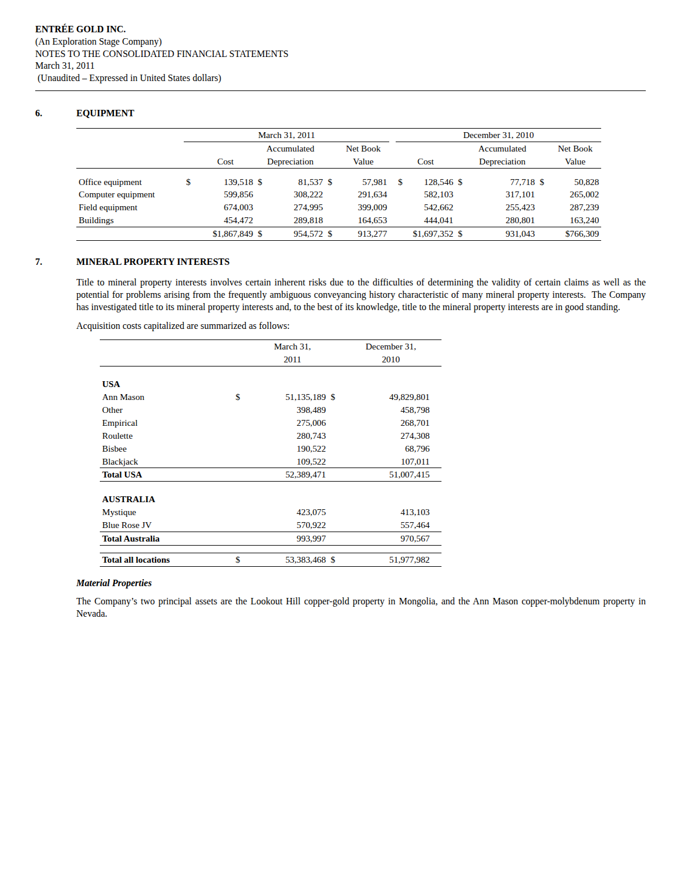ENTRÉE GOLD INC.
(An Exploration Stage Company)
NOTES TO THE CONSOLIDATED FINANCIAL STATEMENTS
March 31, 2011
(Unaudited – Expressed in United States dollars)
6. EQUIPMENT
| | March 31, 2011 | | December 31, 2010 |
| | | | Accumulated | | Net Book | | | | Accumulated | | Net Book |
| | | Cost | Depreciation | | Value | | Cost | | Depreciation | | Value |
| Office equipment | $ | 139,518 | $ 81,537 | $ | 57,981 | | $ 128,546 | $ | 77,718 | $ | 50,828 |
| Computer equipment | | 599,856 | 308,222 | | 291,634 | | 582,103 | | 317,101 | | 265,002 |
| Field equipment | | 674,003 | 274,995 | | 399,009 | | 542,662 | | 255,423 | | 287,239 |
| Buildings | | 454,472 | 289,818 | | 164,653 | | 444,041 | | 280,801 | | 163,240 |
| | | $1,867,849 | $ 954,572 | $ | 913,277 | | $1,697,352 | $ | 931,043 | | $766,309 |
7. MINERAL PROPERTY INTERESTS
Title to mineral property interests involves certain inherent risks due to the difficulties of determining the validity of certain claims as well as the potential for problems arising from the frequently ambiguous conveyancing history characteristic of many mineral property interests. The Company has investigated title to its mineral property interests and, to the best of its knowledge, title to the mineral property interests are in good standing.
Acquisition costs capitalized are summarized as follows:
| | | March 31, | December 31, |
| | | 2011 | 2010 |
| USA | | | | | |
| Ann Mason | $ | 51,135,189 | $ | 49,829,801 | |
| Other | | 398,489 | | 458,798 | |
| Empirical | | 275,006 | | 268,701 | |
| Roulette | | 280,743 | | 274,308 | |
| Bisbee | | 190,522 | | 68,796 | |
| Blackjack | | 109,522 | | 107,011 | |
| Total USA | | 52,389,471 | | 51,007,415 | |
| AUSTRALIA | | | | | |
| Mystique | | 423,075 | | 413,103 | |
| Blue Rose JV | | 570,922 | | 557,464 | |
| Total Australia | | 993,997 | | 970,567 | |
| Total all locations | $ | 53,383,468 | $ | 51,977,982 | |
Material Properties
The Company’s two principal assets are the Lookout Hill copper-gold property in Mongolia, and the Ann Mason copper-molybdenum property in Nevada.